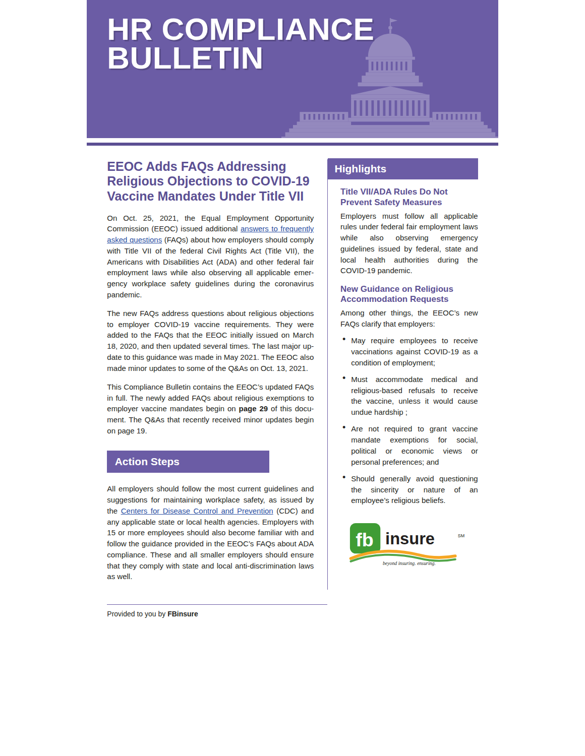HR Compliance Bulletin
EEOC Adds FAQs Addressing Religious Objections to COVID-19 Vaccine Mandates Under Title VII
On Oct. 25, 2021, the Equal Employment Opportunity Commission (EEOC) issued additional answers to frequently asked questions (FAQs) about how employers should comply with Title VII of the federal Civil Rights Act (Title VII), the Americans with Disabilities Act (ADA) and other federal fair employment laws while also observing all applicable emergency workplace safety guidelines during the coronavirus pandemic.
The new FAQs address questions about religious objections to employer COVID-19 vaccine requirements. They were added to the FAQs that the EEOC initially issued on March 18, 2020, and then updated several times. The last major update to this guidance was made in May 2021. The EEOC also made minor updates to some of the Q&As on Oct. 13, 2021.
This Compliance Bulletin contains the EEOC’s updated FAQs in full. The newly added FAQs about religious exemptions to employer vaccine mandates begin on page 29 of this document. The Q&As that recently received minor updates begin on page 19.
Action Steps
All employers should follow the most current guidelines and suggestions for maintaining workplace safety, as issued by the Centers for Disease Control and Prevention (CDC) and any applicable state or local health agencies. Employers with 15 or more employees should also become familiar with and follow the guidance provided in the EEOC’s FAQs about ADA compliance. These and all smaller employers should ensure that they comply with state and local anti-discrimination laws as well.
Highlights
Title VII/ADA Rules Do Not Prevent Safety Measures
Employers must follow all applicable rules under federal fair employment laws while also observing emergency guidelines issued by federal, state and local health authorities during the COVID-19 pandemic.
New Guidance on Religious Accommodation Requests
Among other things, the EEOC’s new FAQs clarify that employers:
May require employees to receive vaccinations against COVID-19 as a condition of employment;
Must accommodate medical and religious-based refusals to receive the vaccine, unless it would cause undue hardship ;
Are not required to grant vaccine mandate exemptions for social, political or economic views or personal preferences; and
Should generally avoid questioning the sincerity or nature of an employee’s religious beliefs.
fb insure SM beyond insuring. ensuring.
Provided to you by FBinsure